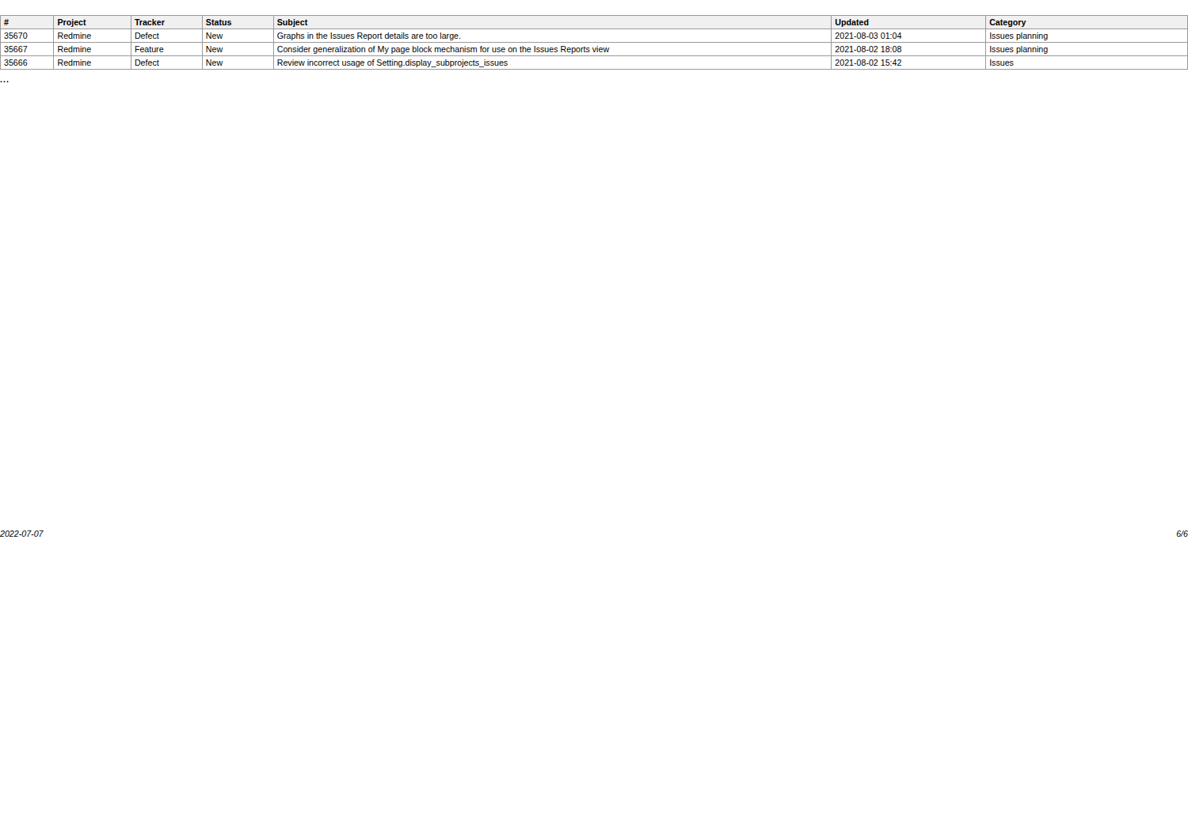| # | Project | Tracker | Status | Subject | Updated | Category |
| --- | --- | --- | --- | --- | --- | --- |
| 35670 | Redmine | Defect | New | Graphs in the Issues Report details are too large. | 2021-08-03 01:04 | Issues planning |
| 35667 | Redmine | Feature | New | Consider generalization of My page block mechanism for use on the Issues Reports view | 2021-08-02 18:08 | Issues planning |
| 35666 | Redmine | Defect | New | Review incorrect usage of Setting.display_subprojects_issues | 2021-08-02 15:42 | Issues |
...
2022-07-07 6/6